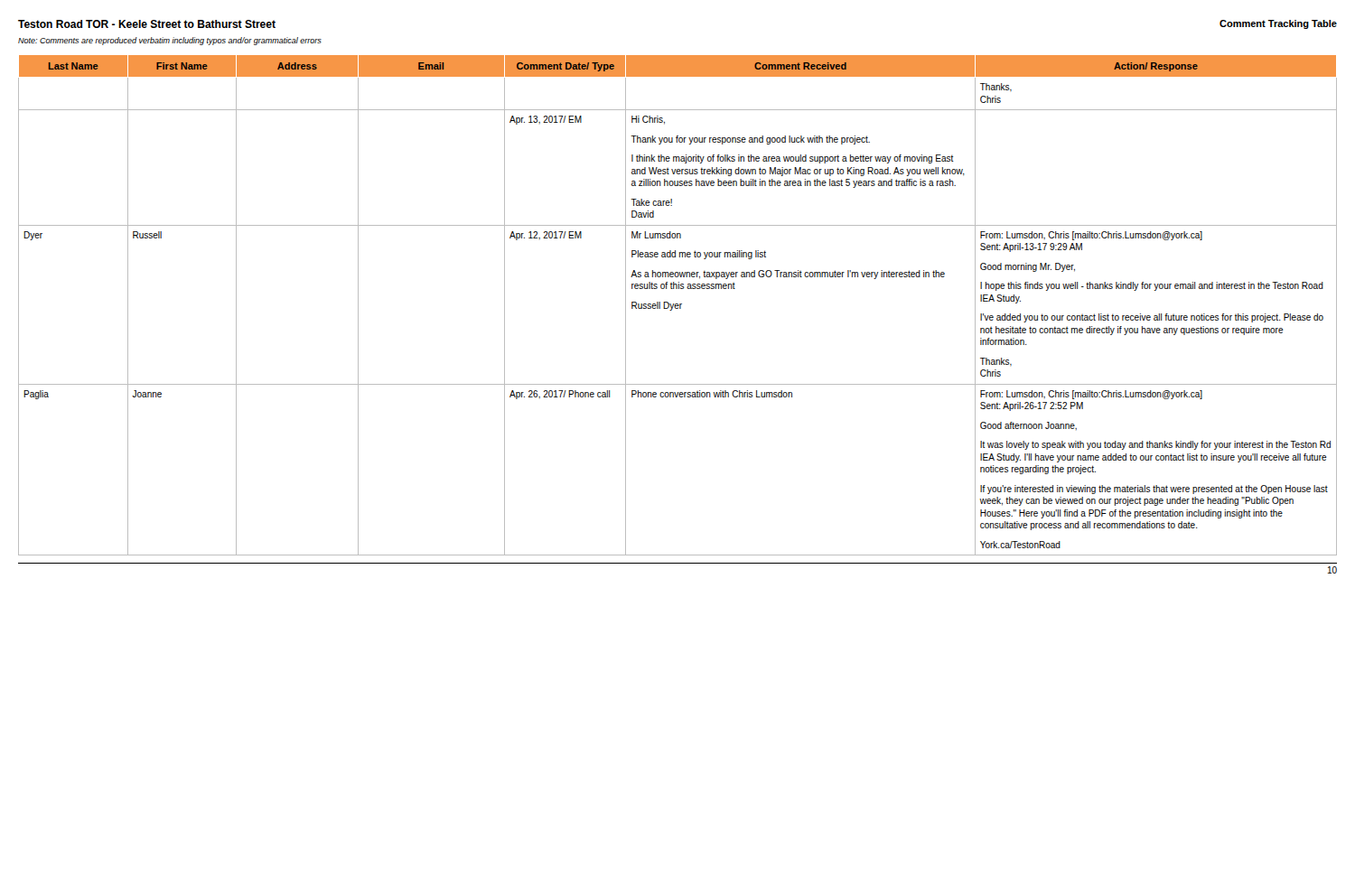Teston Road TOR - Keele Street to Bathurst Street
Comment Tracking Table
Note: Comments are reproduced verbatim including typos and/or grammatical errors
| Last Name | First Name | Address | Email | Comment Date/ Type | Comment Received | Action/ Response |
| --- | --- | --- | --- | --- | --- | --- |
| | | | | | | Thanks, Chris |
| | | | | Apr. 13, 2017/ EM | Hi Chris, Thank you for your response and good luck with the project. I think the majority of folks in the area would support a better way of moving East and West versus trekking down to Major Mac or up to King Road. As you well know, a zillion houses have been built in the area in the last 5 years and traffic is a rash. Take care! David | |
| Dyer | Russell | | | Apr. 12, 2017/ EM | Mr Lumsdon Please add me to your mailing list As a homeowner, taxpayer and GO Transit commuter I'm very interested in the results of this assessment Russell Dyer | From: Lumsdon, Chris [mailto:Chris.Lumsdon@york.ca] Sent: April-13-17 9:29 AM Good morning Mr. Dyer, I hope this finds you well - thanks kindly for your email and interest in the Teston Road IEA Study. I've added you to our contact list to receive all future notices for this project. Please do not hesitate to contact me directly if you have any questions or require more information. Thanks, Chris |
| Paglia | Joanne | | | Apr. 26, 2017/ Phone call | Phone conversation with Chris Lumsdon | From: Lumsdon, Chris [mailto:Chris.Lumsdon@york.ca] Sent: April-26-17 2:52 PM Good afternoon Joanne, It was lovely to speak with you today and thanks kindly for your interest in the Teston Rd IEA Study. I'll have your name added to our contact list to insure you'll receive all future notices regarding the project. If you're interested in viewing the materials that were presented at the Open House last week, they can be viewed on our project page under the heading "Public Open Houses." Here you'll find a PDF of the presentation including insight into the consultative process and all recommendations to date. York.ca/TestonRoad |
10